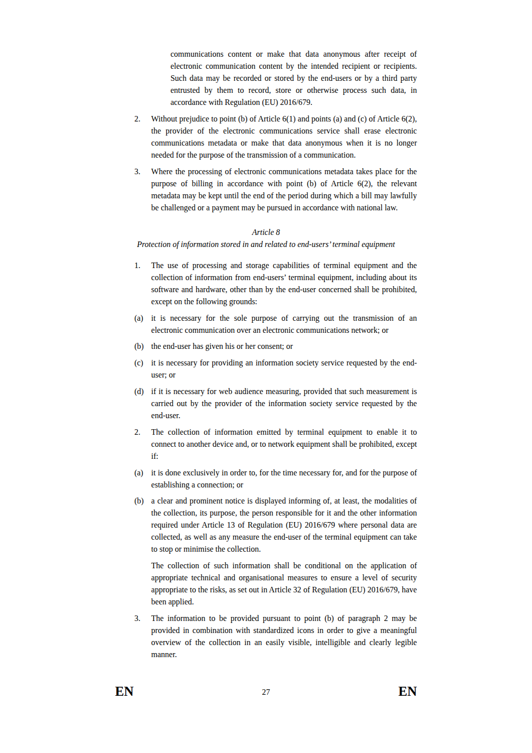communications content or make that data anonymous after receipt of electronic communication content by the intended recipient or recipients. Such data may be recorded or stored by the end-users or by a third party entrusted by them to record, store or otherwise process such data, in accordance with Regulation (EU) 2016/679.
2.
Without prejudice to point (b) of Article 6(1) and points (a) and (c) of Article 6(2), the provider of the electronic communications service shall erase electronic communications metadata or make that data anonymous when it is no longer needed for the purpose of the transmission of a communication.
3.
Where the processing of electronic communications metadata takes place for the purpose of billing in accordance with point (b) of Article 6(2), the relevant metadata may be kept until the end of the period during which a bill may lawfully be challenged or a payment may be pursued in accordance with national law.
Article 8
Protection of information stored in and related to end-users’ terminal equipment
1.
The use of processing and storage capabilities of terminal equipment and the collection of information from end-users’ terminal equipment, including about its software and hardware, other than by the end-user concerned shall be prohibited, except on the following grounds:
(a)
it is necessary for the sole purpose of carrying out the transmission of an electronic communication over an electronic communications network; or
(b)
the end-user has given his or her consent; or
(c)
it is necessary for providing an information society service requested by the end-user; or
(d)
if it is necessary for web audience measuring, provided that such measurement is carried out by the provider of the information society service requested by the end-user.
2.
The collection of information emitted by terminal equipment to enable it to connect to another device and, or to network equipment shall be prohibited, except if:
(a)
it is done exclusively in order to, for the time necessary for, and for the purpose of establishing a connection; or
(b)
a clear and prominent notice is displayed informing of, at least, the modalities of the collection, its purpose, the person responsible for it and the other information required under Article 13 of Regulation (EU) 2016/679 where personal data are collected, as well as any measure the end-user of the terminal equipment can take to stop or minimise the collection.
The collection of such information shall be conditional on the application of appropriate technical and organisational measures to ensure a level of security appropriate to the risks, as set out in Article 32 of Regulation (EU) 2016/679, have been applied.
3.
The information to be provided pursuant to point (b) of paragraph 2 may be provided in combination with standardized icons in order to give a meaningful overview of the collection in an easily visible, intelligible and clearly legible manner.
EN
27
EN